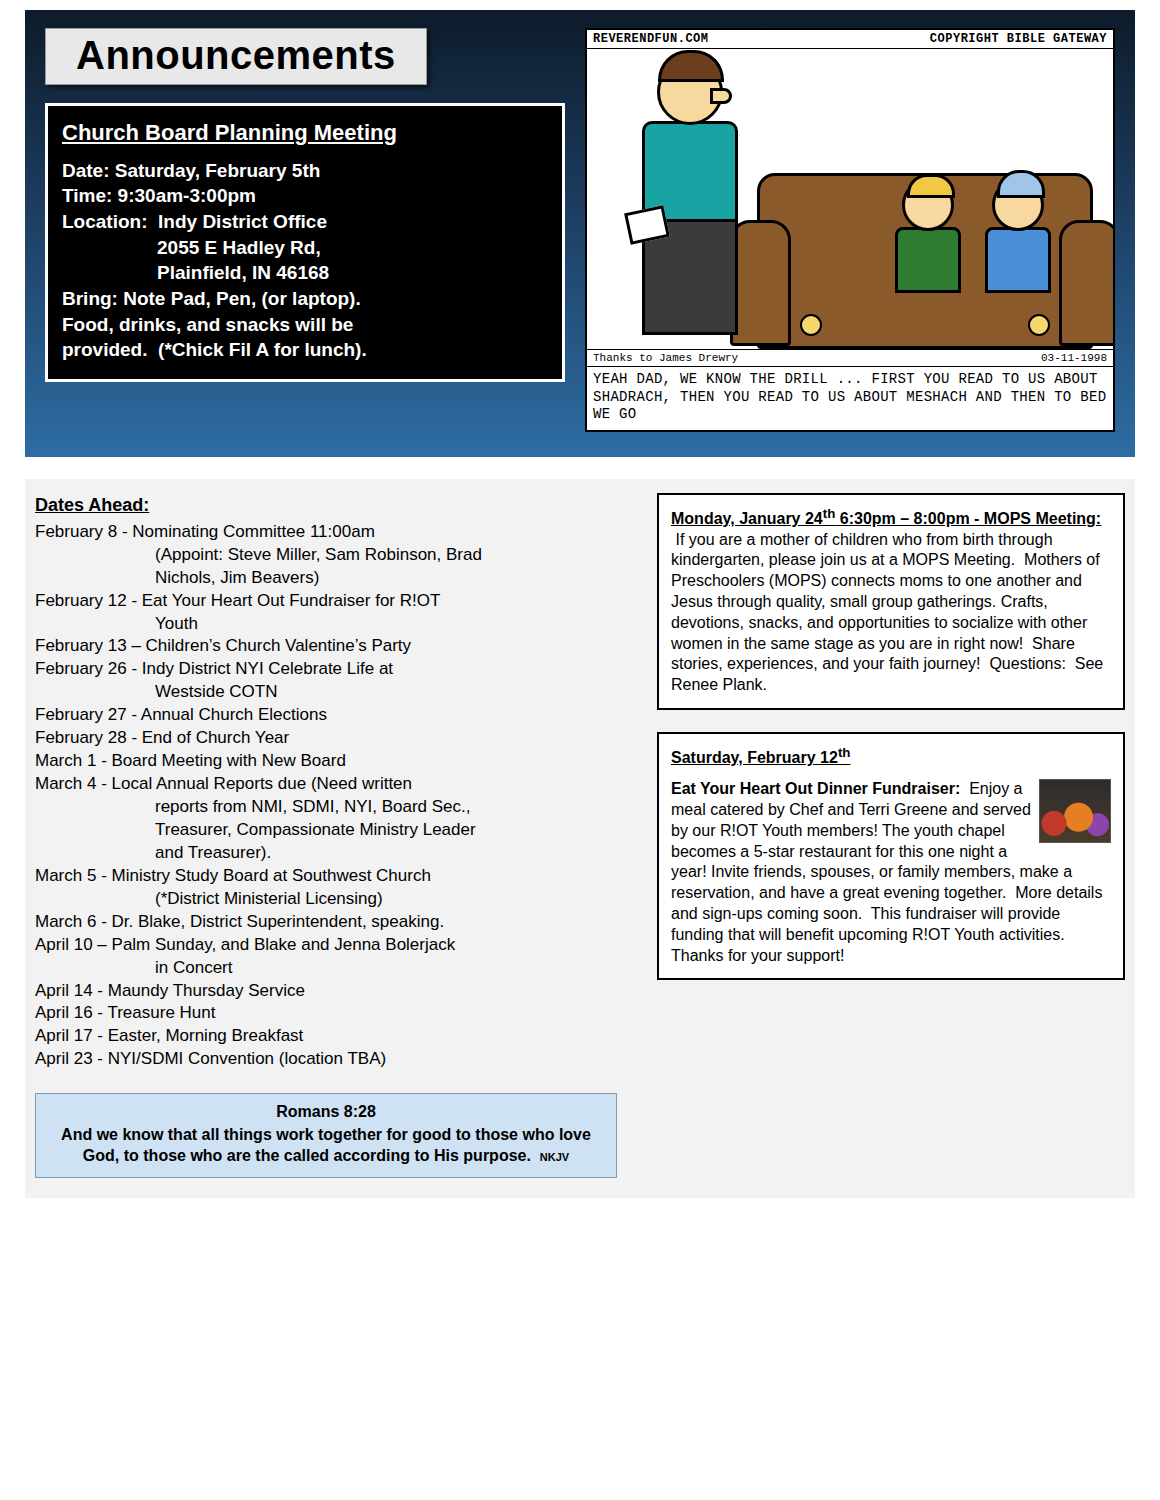Announcements
Church Board Planning Meeting
Date: Saturday, February 5th
Time: 9:30am-3:00pm
Location: Indy District Office
2055 E Hadley Rd,
Plainfield, IN 46168
Bring: Note Pad, Pen, (or laptop).
Food, drinks, and snacks will be
provided. (*Chick Fil A for lunch).
REVERENDFUN.COM COPYRIGHT BIBLE GATEWAY
Thanks to James Drewry 03-11-1998
YEAH DAD, WE KNOW THE DRILL ... FIRST YOU READ TO US ABOUT SHADRACH, THEN YOU READ TO US ABOUT MESHACH AND THEN TO BED WE GO
Dates Ahead:
February 8 - Nominating Committee 11:00am
(Appoint: Steve Miller, Sam Robinson, Brad
Nichols, Jim Beavers)
February 12 - Eat Your Heart Out Fundraiser for R!OT
Youth
February 13 – Children’s Church Valentine’s Party
February 26 - Indy District NYI Celebrate Life at
Westside COTN
February 27 - Annual Church Elections
February 28 - End of Church Year
March 1 - Board Meeting with New Board
March 4 - Local Annual Reports due (Need written
reports from NMI, SDMI, NYI, Board Sec.,
Treasurer, Compassionate Ministry Leader
and Treasurer).
March 5 - Ministry Study Board at Southwest Church
(*District Ministerial Licensing)
March 6 - Dr. Blake, District Superintendent, speaking.
April 10 – Palm Sunday, and Blake and Jenna Bolerjack
in Concert
April 14 - Maundy Thursday Service
April 16 - Treasure Hunt
April 17 - Easter, Morning Breakfast
April 23 - NYI/SDMI Convention (location TBA)
Romans 8:28 And we know that all things work together for good to those who love God, to those who are the called according to His purpose. NKJV
Monday, January 24th 6:30pm – 8:00pm - MOPS Meeting: If you are a mother of children who from birth through kindergarten, please join us at a MOPS Meeting. Mothers of Preschoolers (MOPS) connects moms to one another and Jesus through quality, small group gatherings. Crafts, devotions, snacks, and opportunities to socialize with other women in the same stage as you are in right now! Share stories, experiences, and your faith journey! Questions: See Renee Plank.
Saturday, February 12th
Eat Your Heart Out Dinner Fundraiser: Enjoy a meal catered by Chef and Terri Greene and served by our R!OT Youth members! The youth chapel becomes a 5-star restaurant for this one night a year! Invite friends, spouses, or family members, make a reservation, and have a great evening together. More details and sign-ups coming soon. This fundraiser will provide funding that will benefit upcoming R!OT Youth activities. Thanks for your support!